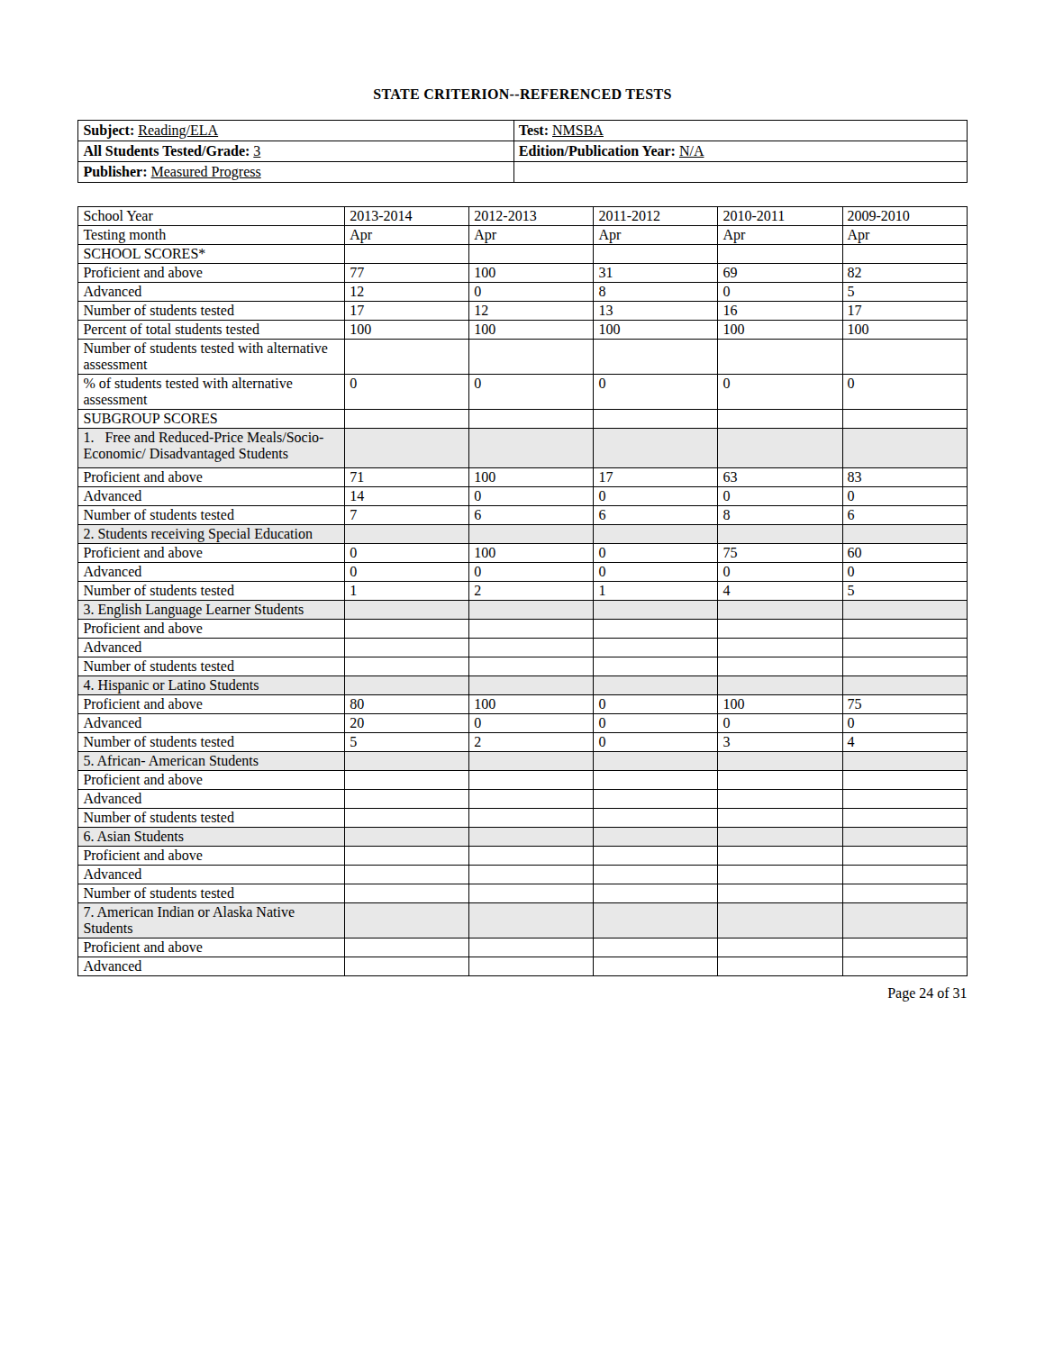STATE CRITERION--REFERENCED TESTS
| Subject: Reading/ELA | Test: NMSBA |
| All Students Tested/Grade: 3 | Edition/Publication Year: N/A |
| Publisher: Measured Progress | |
| School Year | 2013-2014 | 2012-2013 | 2011-2012 | 2010-2011 | 2009-2010 |
| Testing month | Apr | Apr | Apr | Apr | Apr |
| SCHOOL SCORES* | | | | | |
| Proficient and above | 77 | 100 | 31 | 69 | 82 |
| Advanced | 12 | 0 | 8 | 0 | 5 |
| Number of students tested | 17 | 12 | 13 | 16 | 17 |
| Percent of total students tested | 100 | 100 | 100 | 100 | 100 |
| Number of students tested with alternative assessment | | | | | |
| % of students tested with alternative assessment | 0 | 0 | 0 | 0 | 0 |
| SUBGROUP SCORES | | | | | |
| 1. Free and Reduced-Price Meals/Socio-Economic/ Disadvantaged Students | | | | | |
| Proficient and above | 71 | 100 | 17 | 63 | 83 |
| Advanced | 14 | 0 | 0 | 0 | 0 |
| Number of students tested | 7 | 6 | 6 | 8 | 6 |
| 2. Students receiving Special Education | | | | | |
| Proficient and above | 0 | 100 | 0 | 75 | 60 |
| Advanced | 0 | 0 | 0 | 0 | 0 |
| Number of students tested | 1 | 2 | 1 | 4 | 5 |
| 3. English Language Learner Students | | | | | |
| Proficient and above | | | | | |
| Advanced | | | | | |
| Number of students tested | | | | | |
| 4. Hispanic or Latino Students | | | | | |
| Proficient and above | 80 | 100 | 0 | 100 | 75 |
| Advanced | 20 | 0 | 0 | 0 | 0 |
| Number of students tested | 5 | 2 | 0 | 3 | 4 |
| 5. African- American Students | | | | | |
| Proficient and above | | | | | |
| Advanced | | | | | |
| Number of students tested | | | | | |
| 6. Asian Students | | | | | |
| Proficient and above | | | | | |
| Advanced | | | | | |
| Number of students tested | | | | | |
| 7. American Indian or Alaska Native Students | | | | | |
| Proficient and above | | | | | |
| Advanced | | | | | |
Page 24 of 31